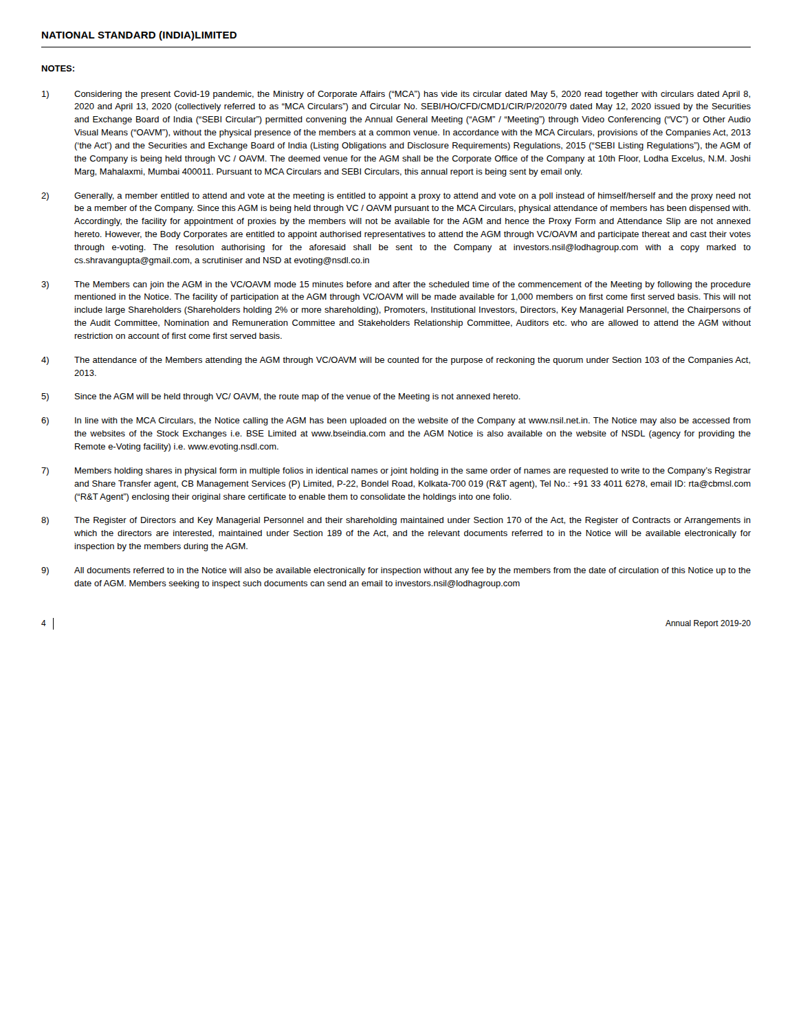NATIONAL STANDARD (INDIA)LIMITED
NOTES:
1) Considering the present Covid-19 pandemic, the Ministry of Corporate Affairs (“MCA”) has vide its circular dated May 5, 2020 read together with circulars dated April 8, 2020 and April 13, 2020 (collectively referred to as “MCA Circulars”) and Circular No. SEBI/HO/CFD/CMD1/CIR/P/2020/79 dated May 12, 2020 issued by the Securities and Exchange Board of India (“SEBI Circular”) permitted convening the Annual General Meeting (“AGM” / “Meeting”) through Video Conferencing (“VC”) or Other Audio Visual Means (“OAVM”), without the physical presence of the members at a common venue. In accordance with the MCA Circulars, provisions of the Companies Act, 2013 (‘the Act’) and the Securities and Exchange Board of India (Listing Obligations and Disclosure Requirements) Regulations, 2015 (“SEBI Listing Regulations”), the AGM of the Company is being held through VC / OAVM. The deemed venue for the AGM shall be the Corporate Office of the Company at 10th Floor, Lodha Excelus, N.M. Joshi Marg, Mahalaxmi, Mumbai 400011. Pursuant to MCA Circulars and SEBI Circulars, this annual report is being sent by email only.
2) Generally, a member entitled to attend and vote at the meeting is entitled to appoint a proxy to attend and vote on a poll instead of himself/herself and the proxy need not be a member of the Company. Since this AGM is being held through VC / OAVM pursuant to the MCA Circulars, physical attendance of members has been dispensed with. Accordingly, the facility for appointment of proxies by the members will not be available for the AGM and hence the Proxy Form and Attendance Slip are not annexed hereto. However, the Body Corporates are entitled to appoint authorised representatives to attend the AGM through VC/OAVM and participate thereat and cast their votes through e-voting. The resolution authorising for the aforesaid shall be sent to the Company at investors.nsil@lodhagroup.com with a copy marked to cs.shravangupta@gmail.com, a scrutiniser and NSD at evoting@nsdl.co.in
3) The Members can join the AGM in the VC/OAVM mode 15 minutes before and after the scheduled time of the commencement of the Meeting by following the procedure mentioned in the Notice. The facility of participation at the AGM through VC/OAVM will be made available for 1,000 members on first come first served basis. This will not include large Shareholders (Shareholders holding 2% or more shareholding), Promoters, Institutional Investors, Directors, Key Managerial Personnel, the Chairpersons of the Audit Committee, Nomination and Remuneration Committee and Stakeholders Relationship Committee, Auditors etc. who are allowed to attend the AGM without restriction on account of first come first served basis.
4) The attendance of the Members attending the AGM through VC/OAVM will be counted for the purpose of reckoning the quorum under Section 103 of the Companies Act, 2013.
5) Since the AGM will be held through VC/ OAVM, the route map of the venue of the Meeting is not annexed hereto.
6) In line with the MCA Circulars, the Notice calling the AGM has been uploaded on the website of the Company at www.nsil.net.in. The Notice may also be accessed from the websites of the Stock Exchanges i.e. BSE Limited at www.bseindia.com and the AGM Notice is also available on the website of NSDL (agency for providing the Remote e-Voting facility) i.e. www.evoting.nsdl.com.
7) Members holding shares in physical form in multiple folios in identical names or joint holding in the same order of names are requested to write to the Company’s Registrar and Share Transfer agent, CB Management Services (P) Limited, P-22, Bondel Road, Kolkata-700 019 (R&T agent), Tel No.: +91 33 4011 6278, email ID: rta@cbmsl.com (“R&T Agent”) enclosing their original share certificate to enable them to consolidate the holdings into one folio.
8) The Register of Directors and Key Managerial Personnel and their shareholding maintained under Section 170 of the Act, the Register of Contracts or Arrangements in which the directors are interested, maintained under Section 189 of the Act, and the relevant documents referred to in the Notice will be available electronically for inspection by the members during the AGM.
9) All documents referred to in the Notice will also be available electronically for inspection without any fee by the members from the date of circulation of this Notice up to the date of AGM. Members seeking to inspect such documents can send an email to investors.nsil@lodhagroup.com
4 Annual Report 2019-20